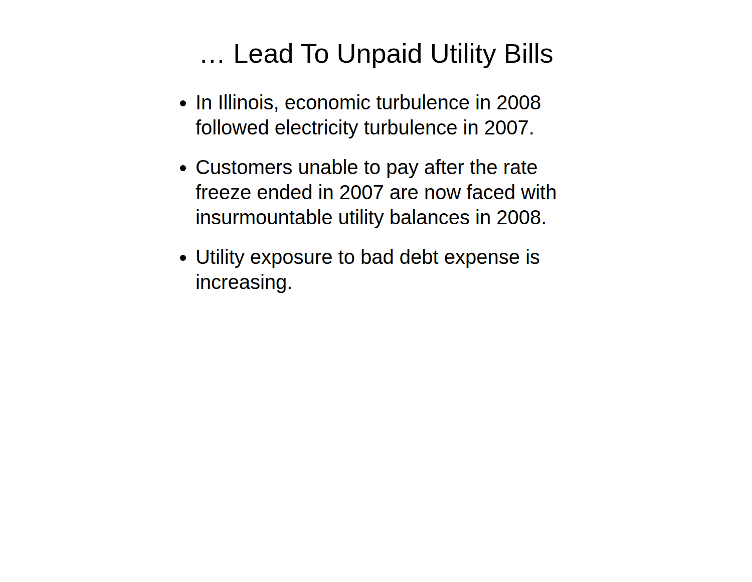… Lead To Unpaid Utility Bills
In Illinois, economic turbulence in 2008 followed electricity turbulence in 2007.
Customers unable to pay after the rate freeze ended in 2007 are now faced with insurmountable utility balances in 2008.
Utility exposure to bad debt expense is increasing.